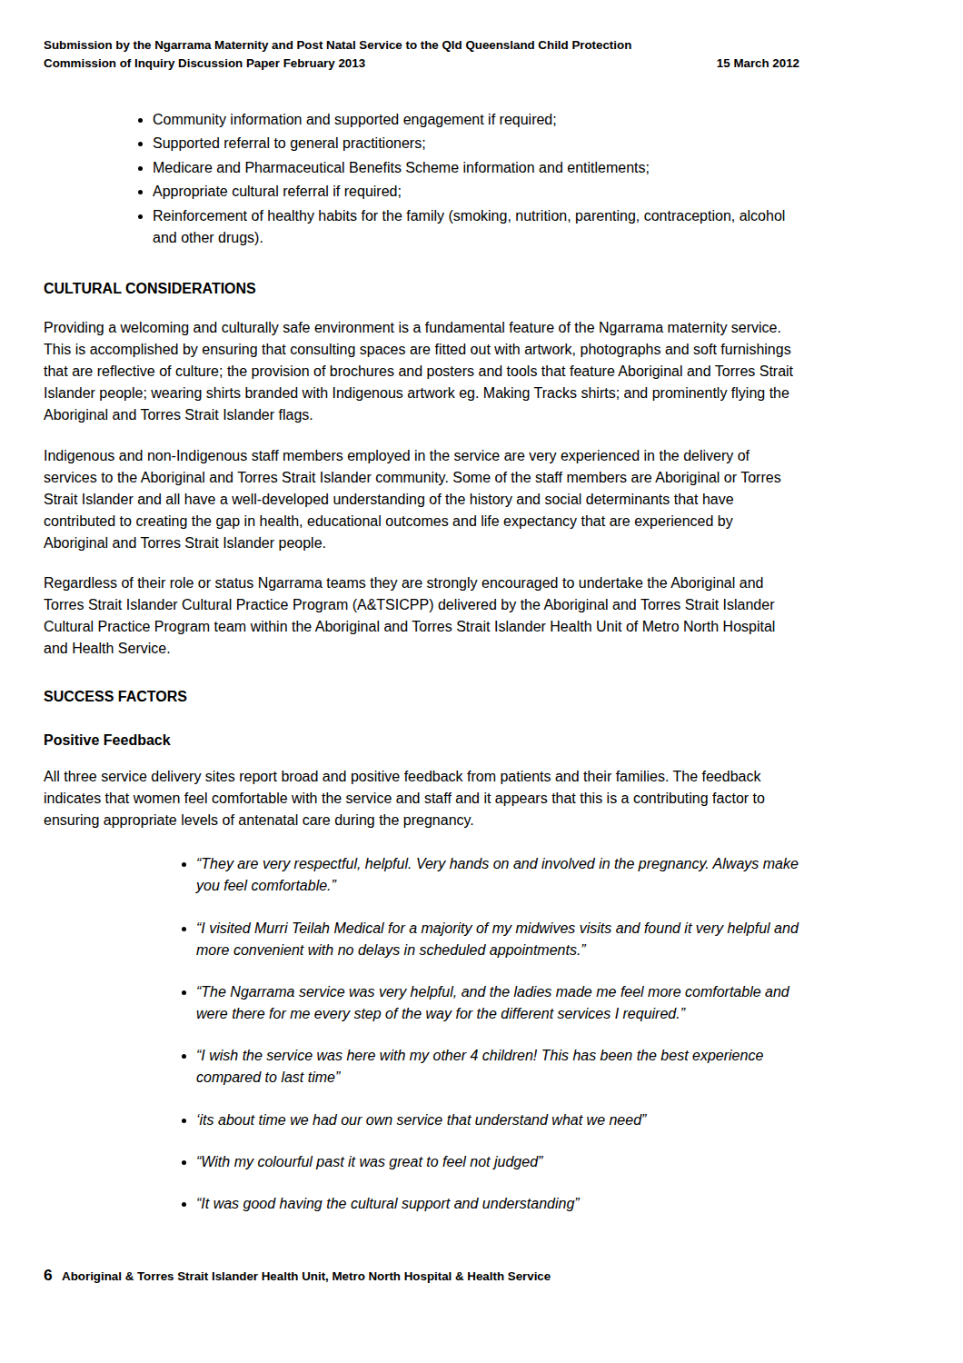Submission by the Ngarrama Maternity and Post Natal Service to the Qld Queensland Child Protection
Commission of Inquiry Discussion Paper February 2013 15 March 2012
Community information and supported engagement if required;
Supported referral to general practitioners;
Medicare and Pharmaceutical Benefits Scheme information and entitlements;
Appropriate cultural referral if required;
Reinforcement of healthy habits for the family (smoking, nutrition, parenting, contraception, alcohol and other drugs).
CULTURAL CONSIDERATIONS
Providing a welcoming and culturally safe environment is a fundamental feature of the Ngarrama maternity service. This is accomplished by ensuring that consulting spaces are fitted out with artwork, photographs and soft furnishings that are reflective of culture; the provision of brochures and posters and tools that feature Aboriginal and Torres Strait Islander people; wearing shirts branded with Indigenous artwork eg. Making Tracks shirts; and prominently flying the Aboriginal and Torres Strait Islander flags.
Indigenous and non-Indigenous staff members employed in the service are very experienced in the delivery of services to the Aboriginal and Torres Strait Islander community. Some of the staff members are Aboriginal or Torres Strait Islander and all have a well-developed understanding of the history and social determinants that have contributed to creating the gap in health, educational outcomes and life expectancy that are experienced by Aboriginal and Torres Strait Islander people.
Regardless of their role or status Ngarrama teams they are strongly encouraged to undertake the Aboriginal and Torres Strait Islander Cultural Practice Program (A&TSICPP) delivered by the Aboriginal and Torres Strait Islander Cultural Practice Program team within the Aboriginal and Torres Strait Islander Health Unit of Metro North Hospital and Health Service.
SUCCESS FACTORS
Positive Feedback
All three service delivery sites report broad and positive feedback from patients and their families. The feedback indicates that women feel comfortable with the service and staff and it appears that this is a contributing factor to ensuring appropriate levels of antenatal care during the pregnancy.
“They are very respectful, helpful. Very hands on and involved in the pregnancy. Always make you feel comfortable.”
“I visited Murri Teilah Medical for a majority of my midwives visits and found it very helpful and more convenient with no delays in scheduled appointments.”
“The Ngarrama service was very helpful, and the ladies made me feel more comfortable and were there for me every step of the way for the different services I required.”
“I wish the service was here with my other 4 children! This has been the best experience compared to last time”
‘its about time we had our own service that understand what we need”
“With my colourful past it was great to feel not judged”
“It was good having the cultural support and understanding”
6 Aboriginal & Torres Strait Islander Health Unit, Metro North Hospital & Health Service